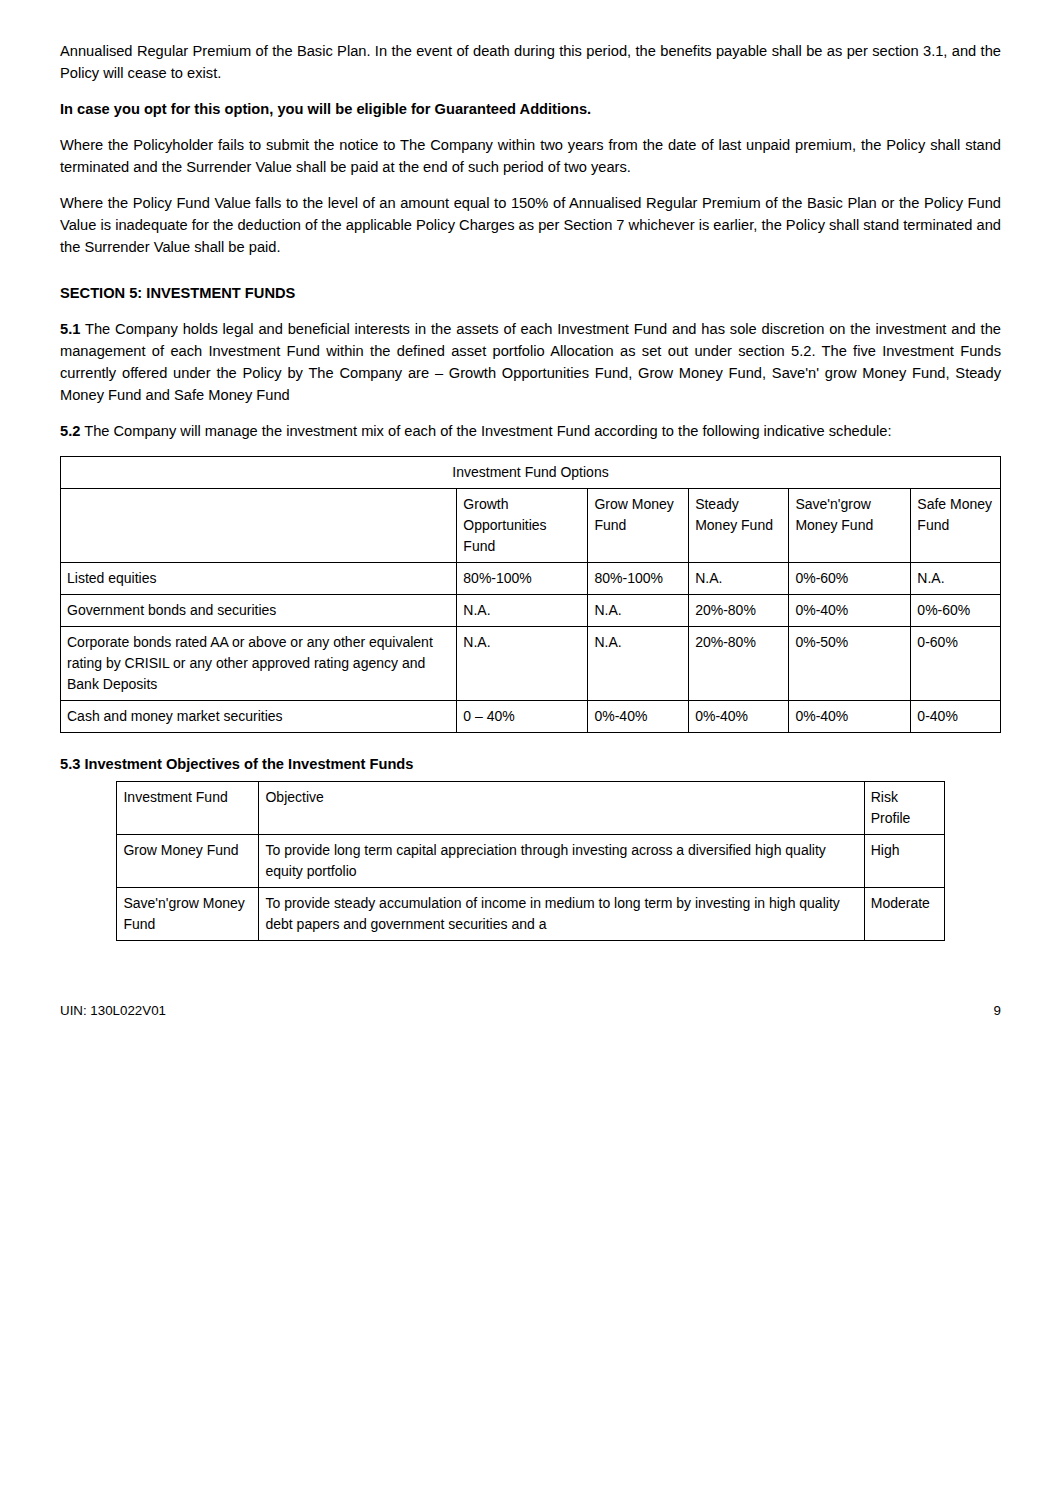Annualised Regular Premium of the Basic Plan. In the event of death during this period, the benefits payable shall be as per section 3.1, and the Policy will cease to exist.
In case you opt for this option, you will be eligible for Guaranteed Additions.
Where the Policyholder fails to submit the notice to The Company within two years from the date of last unpaid premium, the Policy shall stand terminated and the Surrender Value shall be paid at the end of such period of two years.
Where the Policy Fund Value falls to the level of an amount equal to 150% of Annualised Regular Premium of the Basic Plan or the Policy Fund Value is inadequate for the deduction of the applicable Policy Charges as per Section 7 whichever is earlier, the Policy shall stand terminated and the Surrender Value shall be paid.
SECTION 5: INVESTMENT FUNDS
5.1 The Company holds legal and beneficial interests in the assets of each Investment Fund and has sole discretion on the investment and the management of each Investment Fund within the defined asset portfolio Allocation as set out under section 5.2. The five Investment Funds currently offered under the Policy by The Company are – Growth Opportunities Fund, Grow Money Fund, Save'n' grow Money Fund, Steady Money Fund and Safe Money Fund
5.2 The Company will manage the investment mix of each of the Investment Fund according to the following indicative schedule:
| Investment Fund Options |
| | Growth Opportunities Fund | Grow Money Fund | Steady Money Fund | Save'n'grow Money Fund | Safe Money Fund |
| Listed equities | 80%-100% | 80%-100% | N.A. | 0%-60% | N.A. |
| Government bonds and securities | N.A. | N.A. | 20%-80% | 0%-40% | 0%-60% |
| Corporate bonds rated AA or above or any other equivalent rating by CRISIL or any other approved rating agency and Bank Deposits | N.A. | N.A. | 20%-80% | 0%-50% | 0-60% |
| Cash and money market securities | 0 – 40% | 0%-40% | 0%-40% | 0%-40% | 0-40% |
5.3 Investment Objectives of the Investment Funds
| Investment Fund | Objective | Risk Profile |
| Grow Money Fund | To provide long term capital appreciation through investing across a diversified high quality equity portfolio | High |
| Save'n'grow Money Fund | To provide steady accumulation of income in medium to long term by investing in high quality debt papers and government securities and a | Moderate |
UIN: 130L022V01 9